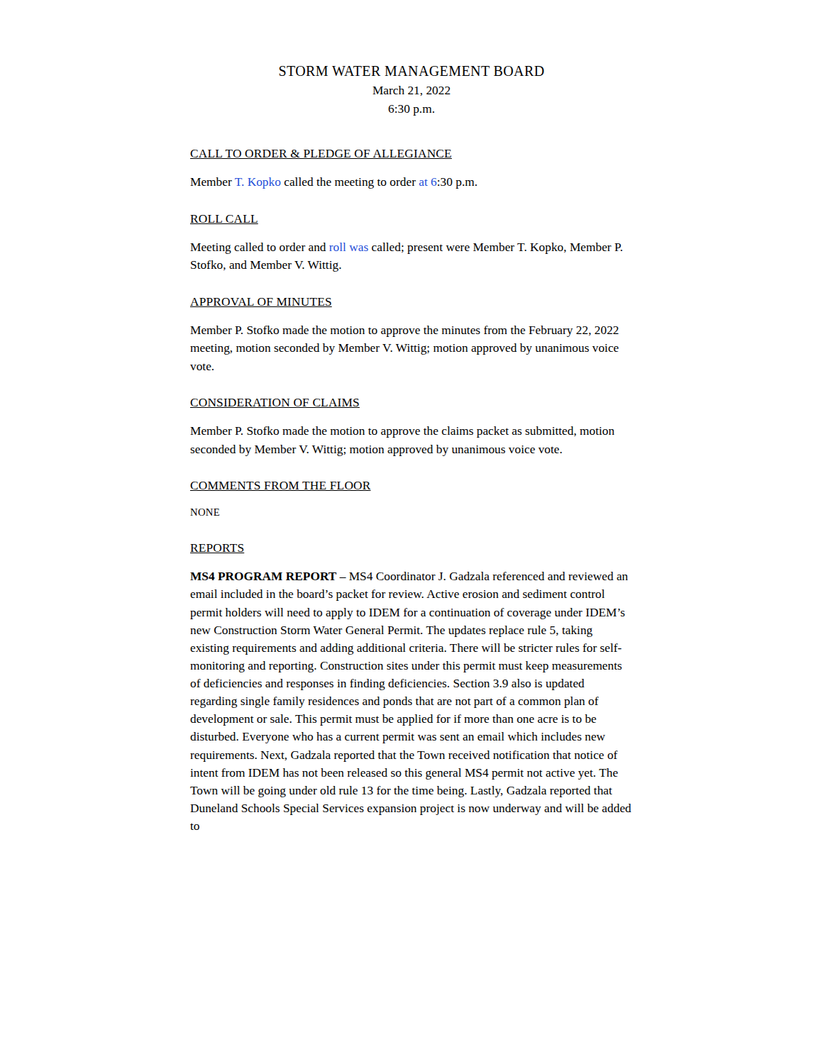STORM WATER MANAGEMENT BOARD March 21, 2022 6:30 p.m.
CALL TO ORDER & PLEDGE OF ALLEGIANCE
Member T. Kopko called the meeting to order at 6:30 p.m.
ROLL CALL
Meeting called to order and roll was called; present were Member T. Kopko, Member P. Stofko, and Member V. Wittig.
APPROVAL OF MINUTES
Member P. Stofko made the motion to approve the minutes from the February 22, 2022 meeting, motion seconded by Member V. Wittig; motion approved by unanimous voice vote.
CONSIDERATION OF CLAIMS
Member P. Stofko made the motion to approve the claims packet as submitted, motion seconded by Member V. Wittig; motion approved by unanimous voice vote.
COMMENTS FROM THE FLOOR
NONE
REPORTS
MS4 PROGRAM REPORT – MS4 Coordinator J. Gadzala referenced and reviewed an email included in the board’s packet for review. Active erosion and sediment control permit holders will need to apply to IDEM for a continuation of coverage under IDEM’s new Construction Storm Water General Permit. The updates replace rule 5, taking existing requirements and adding additional criteria. There will be stricter rules for self-monitoring and reporting. Construction sites under this permit must keep measurements of deficiencies and responses in finding deficiencies. Section 3.9 also is updated regarding single family residences and ponds that are not part of a common plan of development or sale. This permit must be applied for if more than one acre is to be disturbed. Everyone who has a current permit was sent an email which includes new requirements. Next, Gadzala reported that the Town received notification that notice of intent from IDEM has not been released so this general MS4 permit not active yet. The Town will be going under old rule 13 for the time being. Lastly, Gadzala reported that Duneland Schools Special Services expansion project is now underway and will be added to